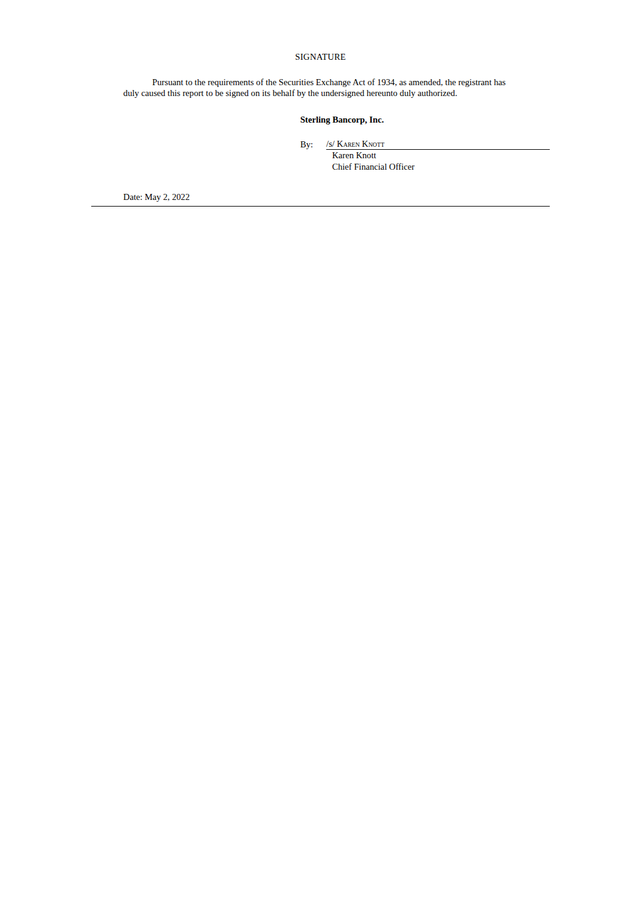SIGNATURE
Pursuant to the requirements of the Securities Exchange Act of 1934, as amended, the registrant has duly caused this report to be signed on its behalf by the undersigned hereunto duly authorized.
Sterling Bancorp, Inc.
| By: | /s/ Karen Knott |
Karen Knott
Chief Financial Officer
Date: May 2, 2022